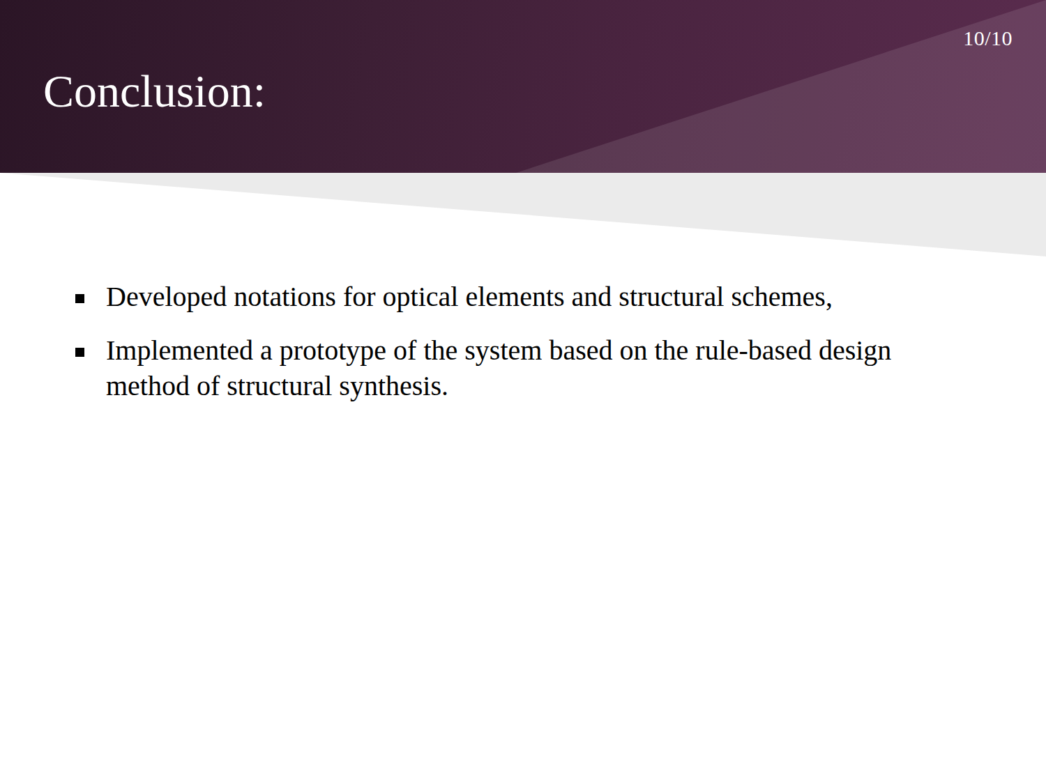10/10
Conclusion:
Developed notations for optical elements and structural schemes,
Implemented a prototype of the system based on the rule-based design method of structural synthesis.